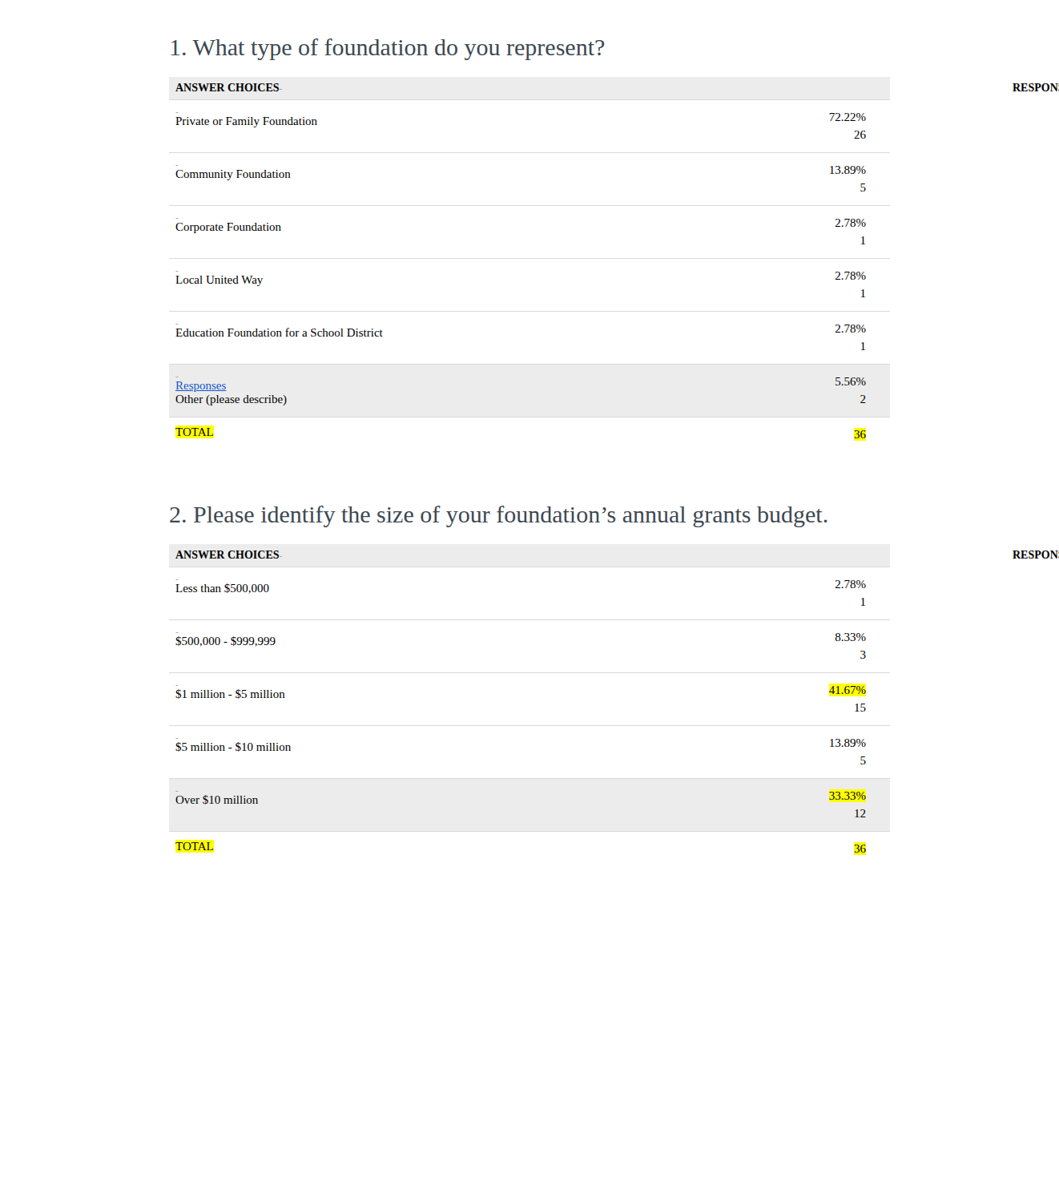What type of foundation do you represent?
| ANSWER CHOICES - | RESPONSES - |
| --- | --- |
| - Private or Family Foundation | 72.22% 26 |
| - Community Foundation | 13.89% 5 |
| - Corporate Foundation | 2.78% 1 |
| - Local United Way | 2.78% 1 |
| - Education Foundation for a School District | 2.78% 1 |
| - Responses Other (please describe) | 5.56% 2 |
| TOTAL | 36 |
Please identify the size of your foundation’s annual grants budget.
| ANSWER CHOICES - | RESPONSES - |
| --- | --- |
| - Less than $500,000 | 2.78% 1 |
| - $500,000 - $999,999 | 8.33% 3 |
| - $1 million - $5 million | 41.67% 15 |
| - $5 million - $10 million | 13.89% 5 |
| - Over $10 million | 33.33% 12 |
| TOTAL | 36 |